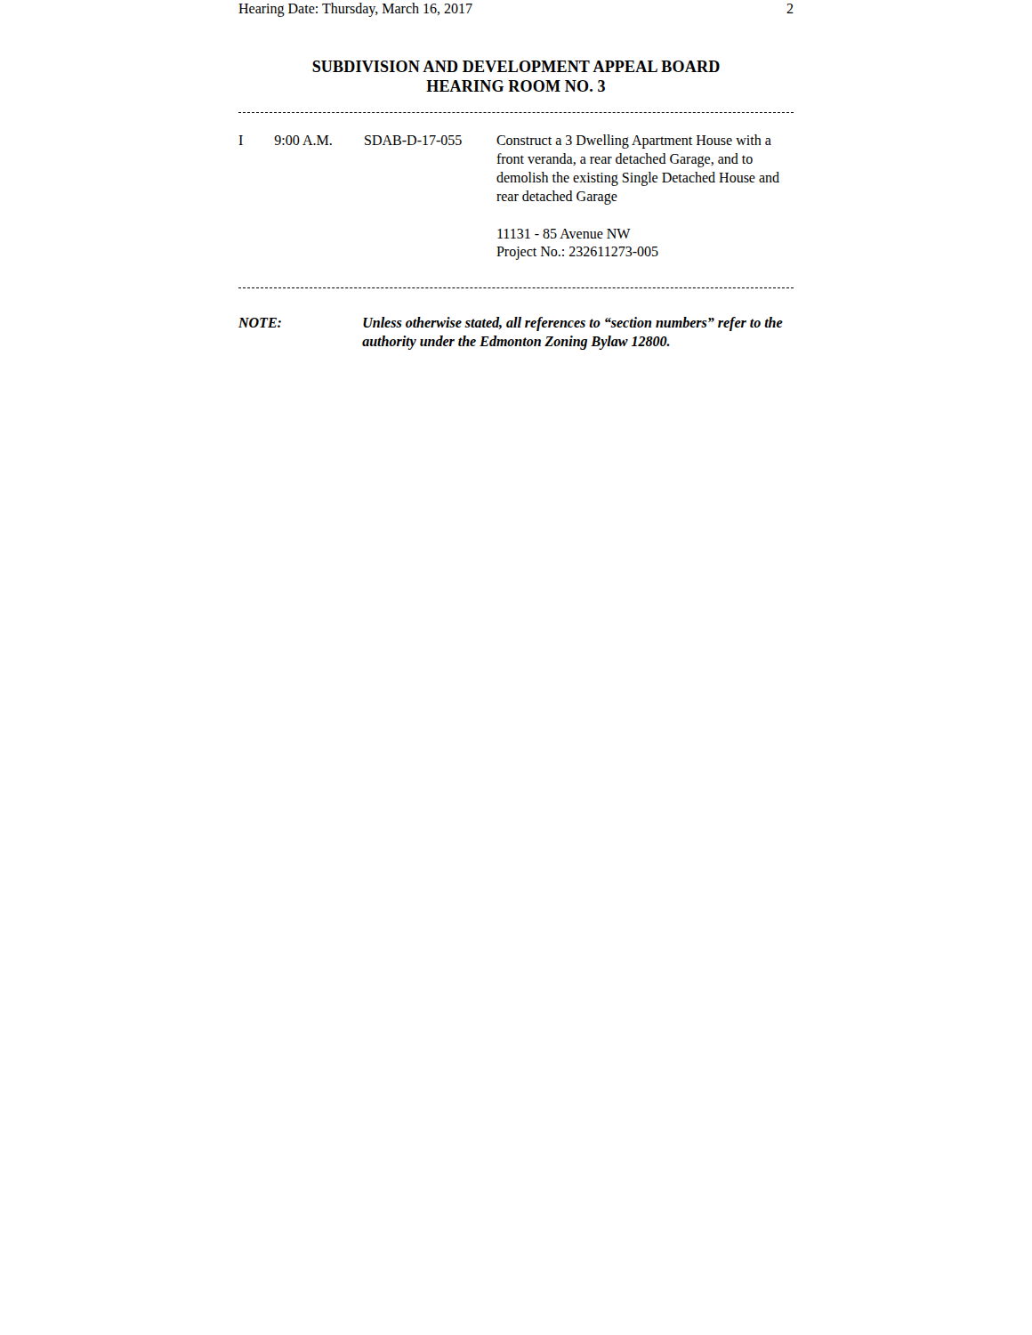Hearing Date: Thursday, March 16, 2017 2
SUBDIVISION AND DEVELOPMENT APPEAL BOARD
HEARING ROOM NO. 3
| I | 9:00 A.M. | SDAB-D-17-055 | Construct a 3 Dwelling Apartment House with a front veranda, a rear detached Garage, and to demolish the existing Single Detached House and rear detached Garage 11131 - 85 Avenue NW Project No.: 232611273-005 |
| NOTE: | Unless otherwise stated, all references to “section numbers” refer to the authority under the Edmonton Zoning Bylaw 12800. |